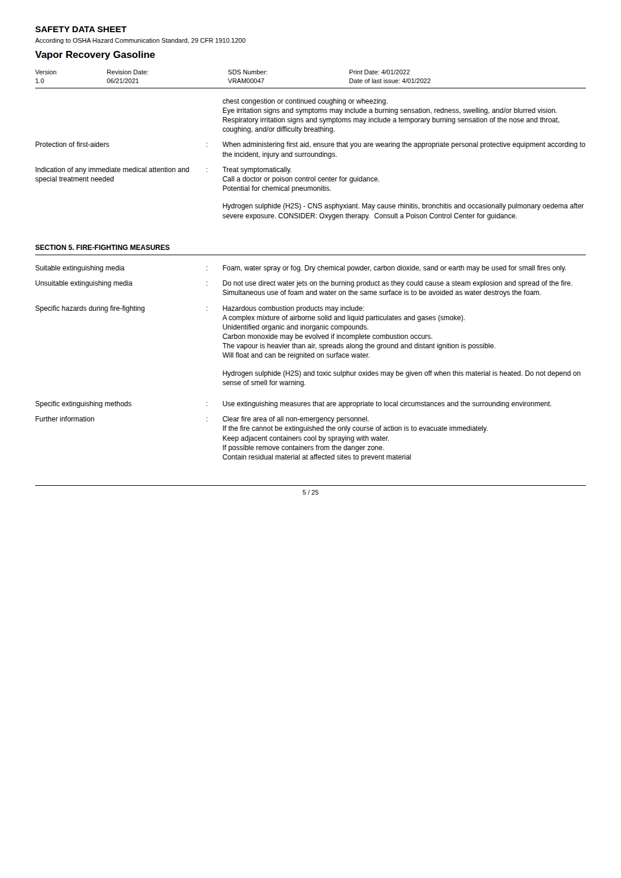SAFETY DATA SHEET
According to OSHA Hazard Communication Standard, 29 CFR 1910.1200
Vapor Recovery Gasoline
| Version 1.0 | Revision Date: 06/21/2021 | SDS Number: VRAM00047 | Print Date: 4/01/2022 Date of last issue: 4/01/2022 |
| | | chest congestion or continued coughing or wheezing. Eye irritation signs and symptoms may include a burning sensation, redness, swelling, and/or blurred vision. Respiratory irritation signs and symptoms may include a temporary burning sensation of the nose and throat, coughing, and/or difficulty breathing. |
| Protection of first-aiders | : | When administering first aid, ensure that you are wearing the appropriate personal protective equipment according to the incident, injury and surroundings. |
| Indication of any immediate medical attention and special treatment needed | : | Treat symptomatically. Call a doctor or poison control center for guidance. Potential for chemical pneumonitis. Hydrogen sulphide (H2S) - CNS asphyxiant. May cause rhinitis, bronchitis and occasionally pulmonary oedema after severe exposure. CONSIDER: Oxygen therapy. Consult a Poison Control Center for guidance. |
SECTION 5. FIRE-FIGHTING MEASURES
| Suitable extinguishing media | : | Foam, water spray or fog. Dry chemical powder, carbon dioxide, sand or earth may be used for small fires only. |
| Unsuitable extinguishing media | : | Do not use direct water jets on the burning product as they could cause a steam explosion and spread of the fire. Simultaneous use of foam and water on the same surface is to be avoided as water destroys the foam. |
| Specific hazards during fire-fighting | : | Hazardous combustion products may include: A complex mixture of airborne solid and liquid particulates and gases (smoke). Unidentified organic and inorganic compounds. Carbon monoxide may be evolved if incomplete combustion occurs. The vapour is heavier than air, spreads along the ground and distant ignition is possible. Will float and can be reignited on surface water. Hydrogen sulphide (H2S) and toxic sulphur oxides may be given off when this material is heated. Do not depend on sense of smell for warning. |
| Specific extinguishing methods | : | Use extinguishing measures that are appropriate to local circumstances and the surrounding environment. |
| Further information | : | Clear fire area of all non-emergency personnel. If the fire cannot be extinguished the only course of action is to evacuate immediately. Keep adjacent containers cool by spraying with water. If possible remove containers from the danger zone. Contain residual material at affected sites to prevent material |
5 / 25